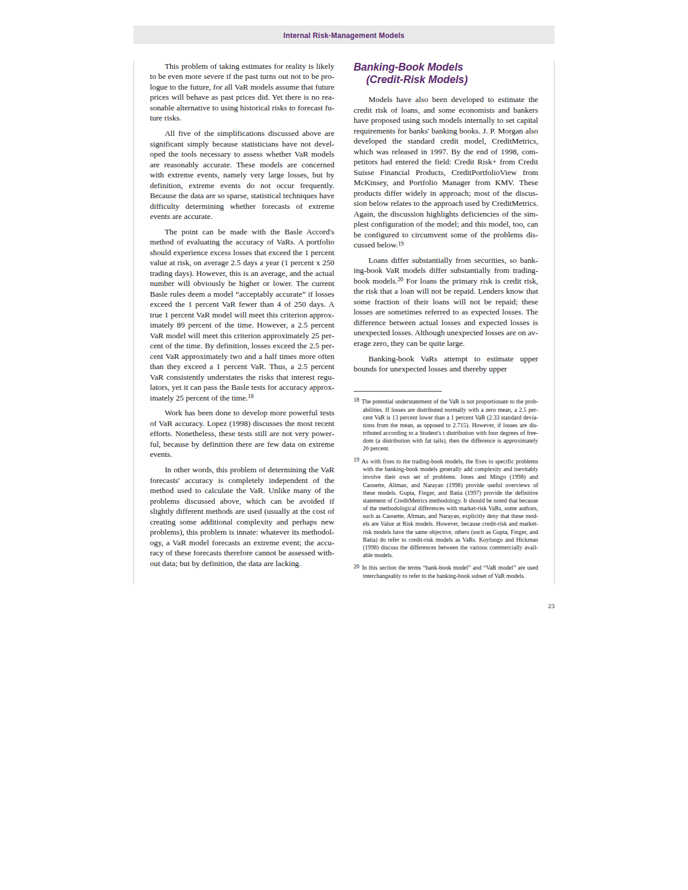Internal Risk-Management Models
This problem of taking estimates for reality is likely to be even more severe if the past turns out not to be prologue to the future, for all VaR models assume that future prices will behave as past prices did. Yet there is no reasonable alternative to using historical risks to forecast future risks.
All five of the simplifications discussed above are significant simply because statisticians have not developed the tools necessary to assess whether VaR models are reasonably accurate. These models are concerned with extreme events, namely very large losses, but by definition, extreme events do not occur frequently. Because the data are so sparse, statistical techniques have difficulty determining whether forecasts of extreme events are accurate.
The point can be made with the Basle Accord's method of evaluating the accuracy of VaRs. A portfolio should experience excess losses that exceed the 1 percent value at risk, on average 2.5 days a year (1 percent x 250 trading days). However, this is an average, and the actual number will obviously be higher or lower. The current Basle rules deem a model “acceptably accurate” if losses exceed the 1 percent VaR fewer than 4 of 250 days. A true 1 percent VaR model will meet this criterion approximately 89 percent of the time. However, a 2.5 percent VaR model will meet this criterion approximately 25 percent of the time. By definition, losses exceed the 2.5 percent VaR approximately two and a half times more often than they exceed a 1 percent VaR. Thus, a 2.5 percent VaR consistently understates the risks that interest regulators, yet it can pass the Basle tests for accuracy approximately 25 percent of the time.18
Work has been done to develop more powerful tests of VaR accuracy. Lopez (1998) discusses the most recent efforts. Nonetheless, these tests still are not very powerful, because by definition there are few data on extreme events.
In other words, this problem of determining the VaR forecasts' accuracy is completely independent of the method used to calculate the VaR. Unlike many of the problems discussed above, which can be avoided if slightly different methods are used (usually at the cost of creating some additional complexity and perhaps new problems), this problem is innate: whatever its methodology, a VaR model forecasts an extreme event; the accuracy of these forecasts therefore cannot be assessed without data; but by definition, the data are lacking.
Banking-Book Models(Credit-Risk Models)
Models have also been developed to estimate the credit risk of loans, and some economists and bankers have proposed using such models internally to set capital requirements for banks' banking books. J. P. Morgan also developed the standard credit model, CreditMetrics, which was released in 1997. By the end of 1998, competitors had entered the field: Credit Risk+ from Credit Suisse Financial Products, CreditPortfolioView from McKinsey, and Portfolio Manager from KMV. These products differ widely in approach; most of the discussion below relates to the approach used by CreditMetrics. Again, the discussion highlights deficiencies of the simplest configuration of the model; and this model, too, can be configured to circumvent some of the problems discussed below.19
Loans differ substantially from securities, so banking-book VaR models differ substantially from trading-book models.20 For loans the primary risk is credit risk, the risk that a loan will not be repaid. Lenders know that some fraction of their loans will not be repaid; these losses are sometimes referred to as expected losses. The difference between actual losses and expected losses is unexpected losses. Although unexpected losses are on average zero, they can be quite large.
Banking-book VaRs attempt to estimate upper bounds for unexpected losses and thereby upper
18 The potential understatement of the VaR is not proportionate to the probabilities. If losses are distributed normally with a zero mean, a 2.5 percent VaR is 13 percent lower than a 1 percent VaR (2.33 standard deviations from the mean, as opposed to 2.715). However, if losses are distributed according to a Student's t distribution with four degrees of freedom (a distribution with fat tails), then the difference is approximately 26 percent.
19 As with fixes to the trading-book models, the fixes to specific problems with the banking-book models generally add complexity and inevitably involve their own set of problems. Jones and Mingo (1998) and Caouette, Altman, and Narayan (1998) provide useful overviews of these models. Gupta, Finger, and Batia (1997) provide the definitive statement of CreditMetrics methodology. It should be noted that because of the methodological differences with market-risk VaRs, some authors, such as Caouette, Altman, and Narayan, explicitly deny that these models are Value at Risk models. However, because credit-risk and market-risk models have the same objective, others (such as Gupta, Finger, and Batia) do refer to credit-risk models as VaRs. Koyluogo and Hickman (1998) discuss the differences between the various commercially available models.
20 In this section the terms “bank-book model” and “VaR model” are used interchangeably to refer to the banking-book subset of VaR models.
23